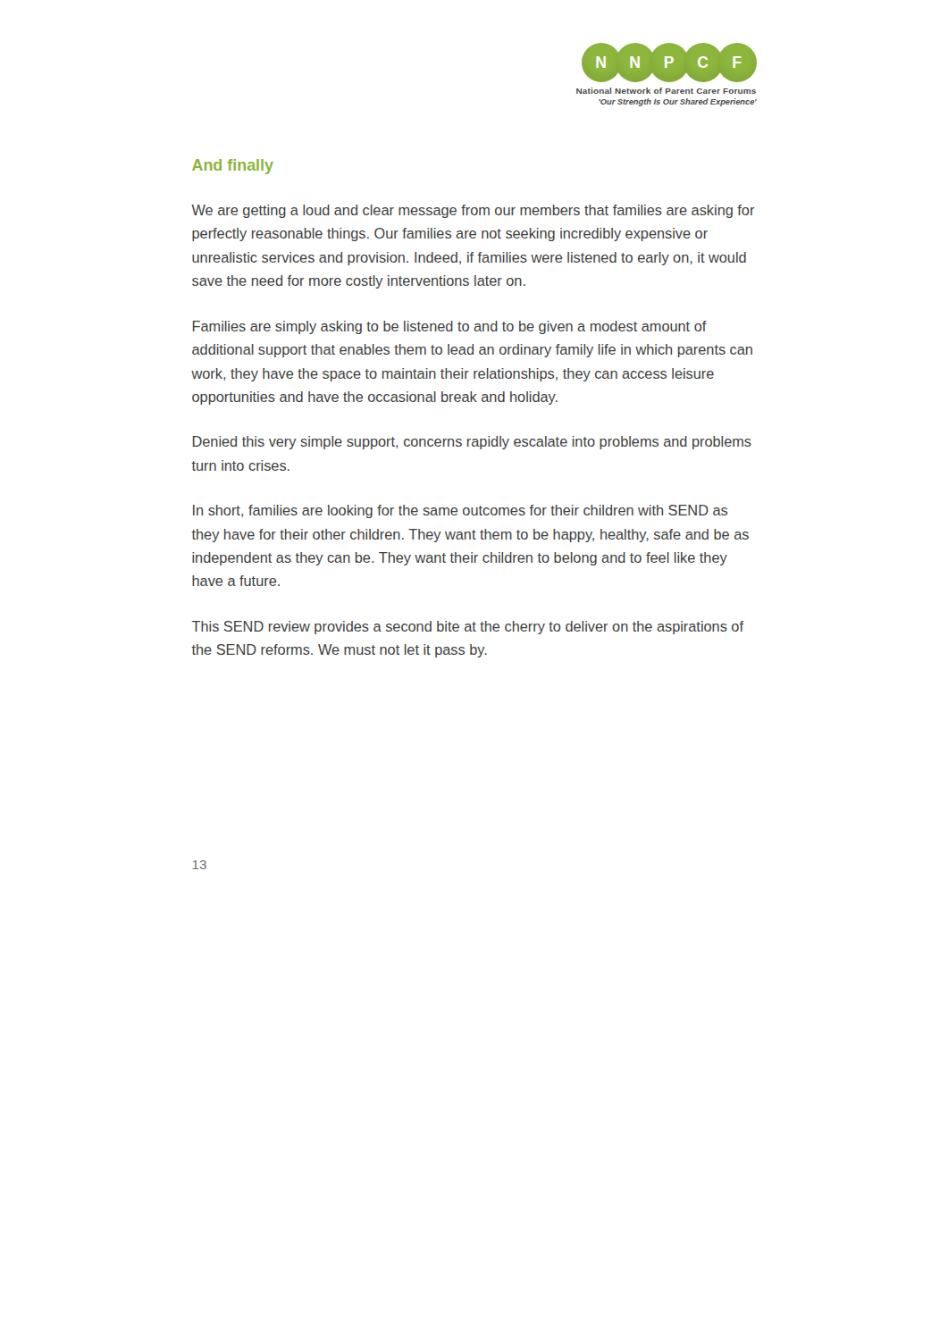NNPCF
National Network of Parent Carer Forums
'Our Strength Is Our Shared Experience'
And finally
We are getting a loud and clear message from our members that families are asking for perfectly reasonable things. Our families are not seeking incredibly expensive or unrealistic services and provision. Indeed, if families were listened to early on, it would save the need for more costly interventions later on.
Families are simply asking to be listened to and to be given a modest amount of additional support that enables them to lead an ordinary family life in which parents can work, they have the space to maintain their relationships, they can access leisure opportunities and have the occasional break and holiday.
Denied this very simple support, concerns rapidly escalate into problems and problems turn into crises.
In short, families are looking for the same outcomes for their children with SEND as they have for their other children. They want them to be happy, healthy, safe and be as independent as they can be. They want their children to belong and to feel like they have a future.
This SEND review provides a second bite at the cherry to deliver on the aspirations of the SEND reforms. We must not let it pass by.
13